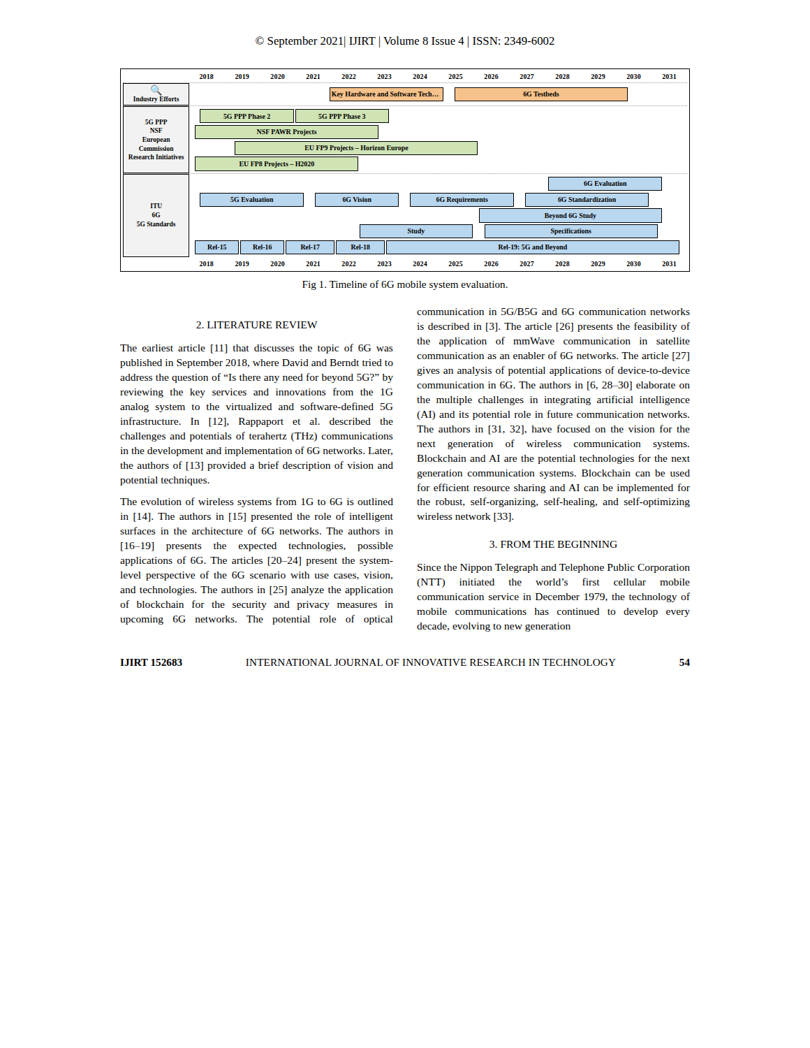© September 2021| IJIRT | Volume 8 Issue 4 | ISSN: 2349-6002
20182019202020212022202320242025202620272028202920302031
🔍Industry Efforts
Key Hardware and Software Technology Demos
6G Testbeds
5G PPP NSF European Commission Research Initiatives
5G PPP Phase 2
5G PPP Phase 3
NSF PAWR Projects
EU FP9 Projects – Horizon Europe
EU FP8 Projects – H2020
ITU 6G 5G Standards
6G Evaluation
5G Evaluation
6G Vision
6G Requirements
6G Standardization
Beyond 6G Study
Study
Specifications
Rel-15
Rel-16
Rel-17
Rel-18
Rel-19: 5G and Beyond
20182019202020212022202320242025202620272028202920302031
Fig 1. Timeline of 6G mobile system evaluation.
2. LITERATURE REVIEW
The earliest article [11] that discusses the topic of 6G was published in September 2018, where David and Berndt tried to address the question of “Is there any need for beyond 5G?” by reviewing the key services and innovations from the 1G analog system to the virtualized and software-defined 5G infrastructure. In [12], Rappaport et al. described the challenges and potentials of terahertz (THz) communications in the development and implementation of 6G networks. Later, the authors of [13] provided a brief description of vision and potential techniques.
The evolution of wireless systems from 1G to 6G is outlined in [14]. The authors in [15] presented the role of intelligent surfaces in the architecture of 6G networks. The authors in [16–19] presents the expected technologies, possible applications of 6G. The articles [20–24] present the system-level perspective of the 6G scenario with use cases, vision, and technologies. The authors in [25] analyze the application of blockchain for the security and privacy measures in upcoming 6G networks. The potential role of optical communication in 5G/B5G and 6G communication networks is described in [3]. The article [26] presents the feasibility of the application of mmWave communication in satellite communication as an enabler of 6G networks. The article [27] gives an analysis of potential applications of device-to-device communication in 6G. The authors in [6, 28–30] elaborate on the multiple challenges in integrating artificial intelligence (AI) and its potential role in future communication networks. The authors in [31, 32], have focused on the vision for the next generation of wireless communication systems. Blockchain and AI are the potential technologies for the next generation communication systems. Blockchain can be used for efficient resource sharing and AI can be implemented for the robust, self-organizing, self-healing, and self-optimizing wireless network [33].
3. FROM THE BEGINNING
Since the Nippon Telegraph and Telephone Public Corporation (NTT) initiated the world’s first cellular mobile communication service in December 1979, the technology of mobile communications has continued to develop every decade, evolving to new generation
IJIRT 152683 INTERNATIONAL JOURNAL OF INNOVATIVE RESEARCH IN TECHNOLOGY 54